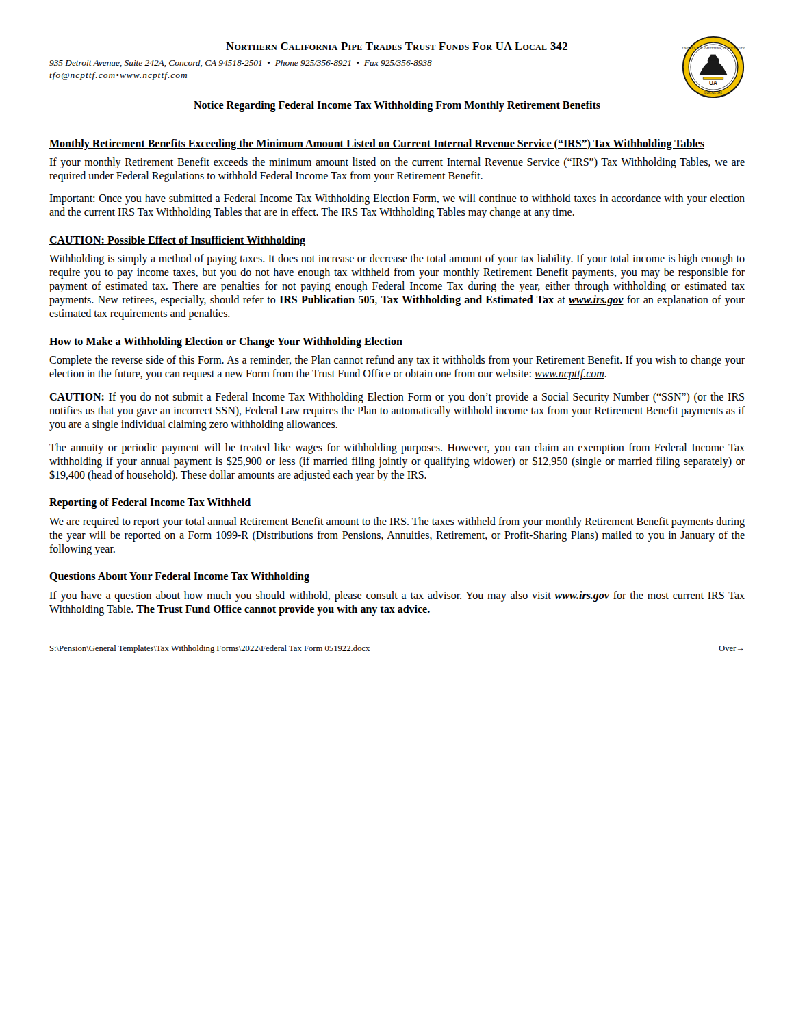PLUMBERS, STEAMFITTERS, REFRIGERATION LOCAL 342 UA
Northern California Pipe Trades Trust Funds For UA Local 342
935 Detroit Avenue, Suite 242A, Concord, CA 94518-2501•Phone 925/356-8921•Fax 925/356-8938
tfo@ncpttf.com•www.ncpttf.com
Notice Regarding Federal Income Tax Withholding From Monthly Retirement Benefits
Monthly Retirement Benefits Exceeding the Minimum Amount Listed on Current Internal Revenue Service (“IRS”) Tax Withholding Tables
If your monthly Retirement Benefit exceeds the minimum amount listed on the current Internal Revenue Service (“IRS”) Tax Withholding Tables, we are required under Federal Regulations to withhold Federal Income Tax from your Retirement Benefit.
Important: Once you have submitted a Federal Income Tax Withholding Election Form, we will continue to withhold taxes in accordance with your election and the current IRS Tax Withholding Tables that are in effect. The IRS Tax Withholding Tables may change at any time.
CAUTION: Possible Effect of Insufficient Withholding
Withholding is simply a method of paying taxes. It does not increase or decrease the total amount of your tax liability. If your total income is high enough to require you to pay income taxes, but you do not have enough tax withheld from your monthly Retirement Benefit payments, you may be responsible for payment of estimated tax. There are penalties for not paying enough Federal Income Tax during the year, either through withholding or estimated tax payments. New retirees, especially, should refer to IRS Publication 505, Tax Withholding and Estimated Tax at www.irs.gov for an explanation of your estimated tax requirements and penalties.
How to Make a Withholding Election or Change Your Withholding Election
Complete the reverse side of this Form. As a reminder, the Plan cannot refund any tax it withholds from your Retirement Benefit. If you wish to change your election in the future, you can request a new Form from the Trust Fund Office or obtain one from our website: www.ncpttf.com.
CAUTION: If you do not submit a Federal Income Tax Withholding Election Form or you don’t provide a Social Security Number (“SSN”) (or the IRS notifies us that you gave an incorrect SSN), Federal Law requires the Plan to automatically withhold income tax from your Retirement Benefit payments as if you are a single individual claiming zero withholding allowances.
The annuity or periodic payment will be treated like wages for withholding purposes. However, you can claim an exemption from Federal Income Tax withholding if your annual payment is $25,900 or less (if married filing jointly or qualifying widower) or $12,950 (single or married filing separately) or $19,400 (head of household). These dollar amounts are adjusted each year by the IRS.
Reporting of Federal Income Tax Withheld
We are required to report your total annual Retirement Benefit amount to the IRS. The taxes withheld from your monthly Retirement Benefit payments during the year will be reported on a Form 1099-R (Distributions from Pensions, Annuities, Retirement, or Profit-Sharing Plans) mailed to you in January of the following year.
Questions About Your Federal Income Tax Withholding
If you have a question about how much you should withhold, please consult a tax advisor. You may also visit www.irs.gov for the most current IRS Tax Withholding Table. The Trust Fund Office cannot provide you with any tax advice.
S:\Pension\General Templates\Tax Withholding Forms\2022\Federal Tax Form 051922.docx Over→